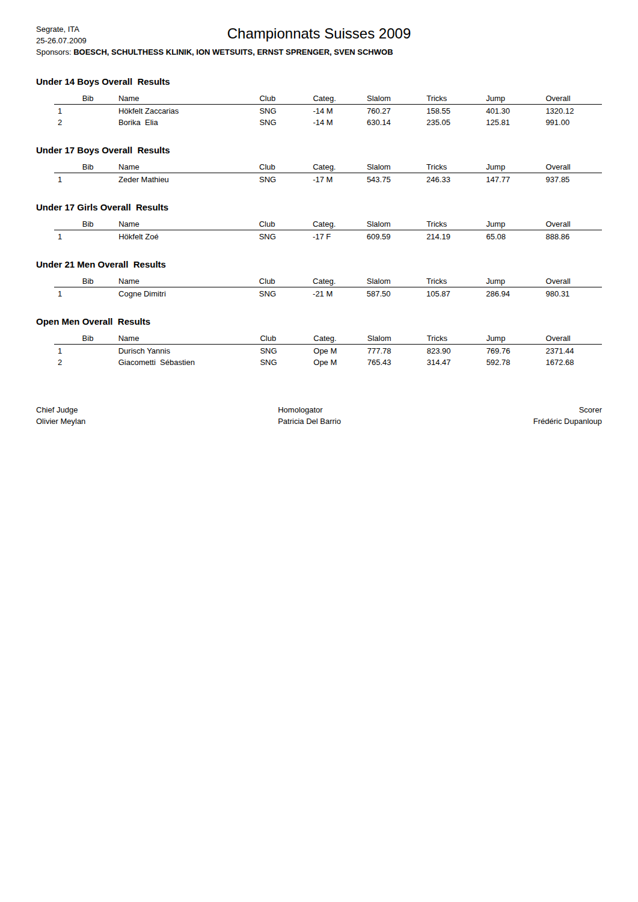Segrate, ITA
25-26.07.2009
Sponsors: BOESCH, SCHULTHESS KLINIK, ION WETSUITS, ERNST SPRENGER, SVEN SCHWOB
Championnats Suisses 2009
Under 14 Boys Overall Results
| | Bib | Name | Club | Categ. | Slalom | Tricks | Jump | Overall |
| --- | --- | --- | --- | --- | --- | --- | --- | --- |
| 1 | | Hökfelt Zaccarias | SNG | -14 M | 760.27 | 158.55 | 401.30 | 1320.12 |
| 2 | | Borika Elia | SNG | -14 M | 630.14 | 235.05 | 125.81 | 991.00 |
Under 17 Boys Overall Results
| | Bib | Name | Club | Categ. | Slalom | Tricks | Jump | Overall |
| --- | --- | --- | --- | --- | --- | --- | --- | --- |
| 1 | | Zeder Mathieu | SNG | -17 M | 543.75 | 246.33 | 147.77 | 937.85 |
Under 17 Girls Overall Results
| | Bib | Name | Club | Categ. | Slalom | Tricks | Jump | Overall |
| --- | --- | --- | --- | --- | --- | --- | --- | --- |
| 1 | | Hökfelt Zoé | SNG | -17 F | 609.59 | 214.19 | 65.08 | 888.86 |
Under 21 Men Overall Results
| | Bib | Name | Club | Categ. | Slalom | Tricks | Jump | Overall |
| --- | --- | --- | --- | --- | --- | --- | --- | --- |
| 1 | | Cogne Dimitri | SNG | -21 M | 587.50 | 105.87 | 286.94 | 980.31 |
Open Men Overall Results
| | Bib | Name | Club | Categ. | Slalom | Tricks | Jump | Overall |
| --- | --- | --- | --- | --- | --- | --- | --- | --- |
| 1 | | Durisch Yannis | SNG | Ope M | 777.78 | 823.90 | 769.76 | 2371.44 |
| 2 | | Giacometti Sébastien | SNG | Ope M | 765.43 | 314.47 | 592.78 | 1672.68 |
Chief Judge
Olivier Meylan
Homologator
Patricia Del Barrio
Scorer
Frédéric Dupanloup